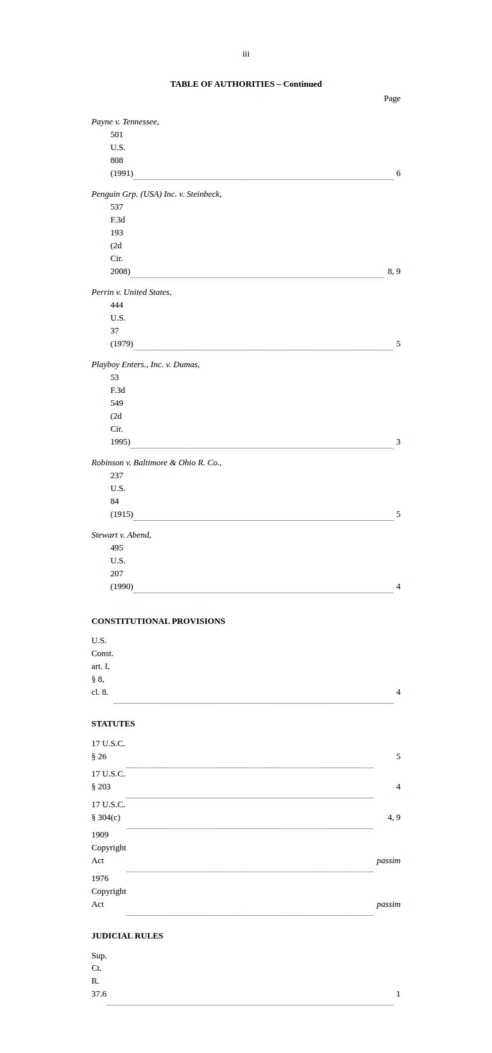iii
TABLE OF AUTHORITIES – Continued
Page
| Payne v. Tennessee , / 501 U.S. 808 (1991) / / 6 / |
| Penguin Grp. (USA) Inc. v. Steinbeck , / 537 F.3d 193 (2d Cir. 2008) / / 8, 9 / |
| Perrin v. United States , / 444 U.S. 37 (1979) / / 5 / |
| Playboy Enters., Inc. v. Dumas , / 53 F.3d 549 (2d Cir. 1995) / / 3 / |
| Robinson v. Baltimore & Ohio R. Co. , / 237 U.S. 84 (1915) / / 5 / |
| Stewart v. Abend , / 495 U.S. 207 (1990) / / 4 / |
CONSTITUTIONAL PROVISIONS
| U.S. Const. art. I, § 8, cl. 8. | | 4 |
STATUTES
| 17 U.S.C. § 26 | | 5 |
| 17 U.S.C. § 203 | | 4 |
| 17 U.S.C. § 304(c) | | 4, 9 |
| 1909 Copyright Act | | passim |
| 1976 Copyright Act | | passim |
JUDICIAL RULES
| Sup. Ct. R. 37.6 | | 1 |